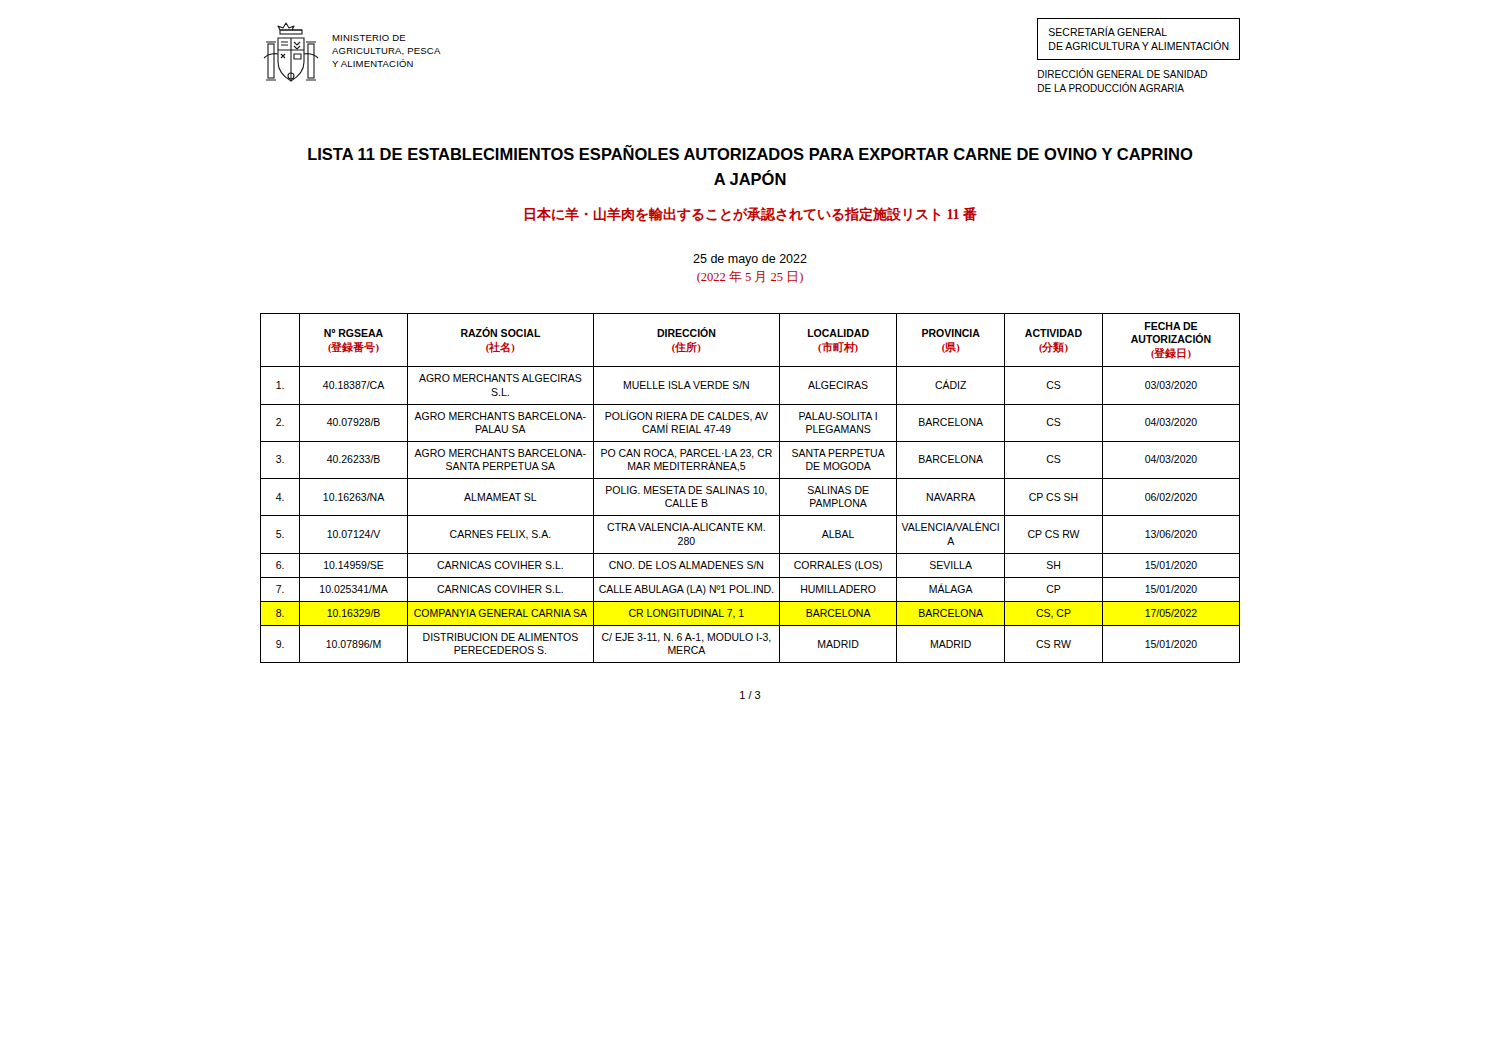MINISTERIO DE
AGRICULTURA, PESCA
Y ALIMENTACIÓN
SECRETARÍA GENERAL
DE AGRICULTURA Y ALIMENTACIÓN
DIRECCIÓN GENERAL DE SANIDAD
DE LA PRODUCCIÓN AGRARIA
Lista 11 de establecimientos españoles autorizados para exportar carne de ovino y caprino a Japón
日本に羊・山羊肉を輸出することが承認されている指定施設リスト 11 番
25 de mayo de 2022
(2022 年 5 月 25 日)
| | Nº RGSEAA (登録番号) | RAZÓN SOCIAL (社名) | DIRECCIÓN (住所) | LOCALIDAD (市町村) | PROVINCIA (県) | ACTIVIDAD (分類) | FECHA DE AUTORIZACIÓN (登録日) |
| --- | --- | --- | --- | --- | --- | --- | --- |
| 1. | 40.18387/CA | AGRO MERCHANTS ALGECIRAS S.L. | MUELLE ISLA VERDE S/N | ALGECIRAS | CÁDIZ | CS | 03/03/2020 |
| 2. | 40.07928/B | AGRO MERCHANTS BARCELONA-PALAU SA | POLÍGON RIERA DE CALDES, AV CAMÍ REIAL 47-49 | PALAU-SOLITA I PLEGAMANS | BARCELONA | CS | 04/03/2020 |
| 3. | 40.26233/B | AGRO MERCHANTS BARCELONA-SANTA PERPETUA SA | PO CAN ROCA, PARCEL·LA 23, CR MAR MEDITERRÀNEA,5 | SANTA PERPETUA DE MOGODA | BARCELONA | CS | 04/03/2020 |
| 4. | 10.16263/NA | ALMAMEAT SL | POLIG. MESETA DE SALINAS 10, CALLE B | SALINAS DE PAMPLONA | NAVARRA | CP CS SH | 06/02/2020 |
| 5. | 10.07124/V | CARNES FELIX, S.A. | CTRA VALENCIA-ALICANTE KM. 280 | ALBAL | VALENCIA/VALÈNCIA | CP CS RW | 13/06/2020 |
| 6. | 10.14959/SE | CARNICAS COVIHER S.L. | CNO. DE LOS ALMADENES S/N | CORRALES (LOS) | SEVILLA | SH | 15/01/2020 |
| 7. | 10.025341/MA | CARNICAS COVIHER S.L. | CALLE ABULAGA (LA) Nº1 POL.IND. | HUMILLADERO | MÁLAGA | CP | 15/01/2020 |
| 8. | 10.16329/B | COMPANYIA GENERAL CARNIA SA | CR LONGITUDINAL 7, 1 | BARCELONA | BARCELONA | CS, CP | 17/05/2022 |
| 9. | 10.07896/M | DISTRIBUCION DE ALIMENTOS PERECEDEROS S. | C/ EJE 3-11, N. 6 A-1, MODULO I-3, MERCA | MADRID | MADRID | CS RW | 15/01/2020 |
1 / 3